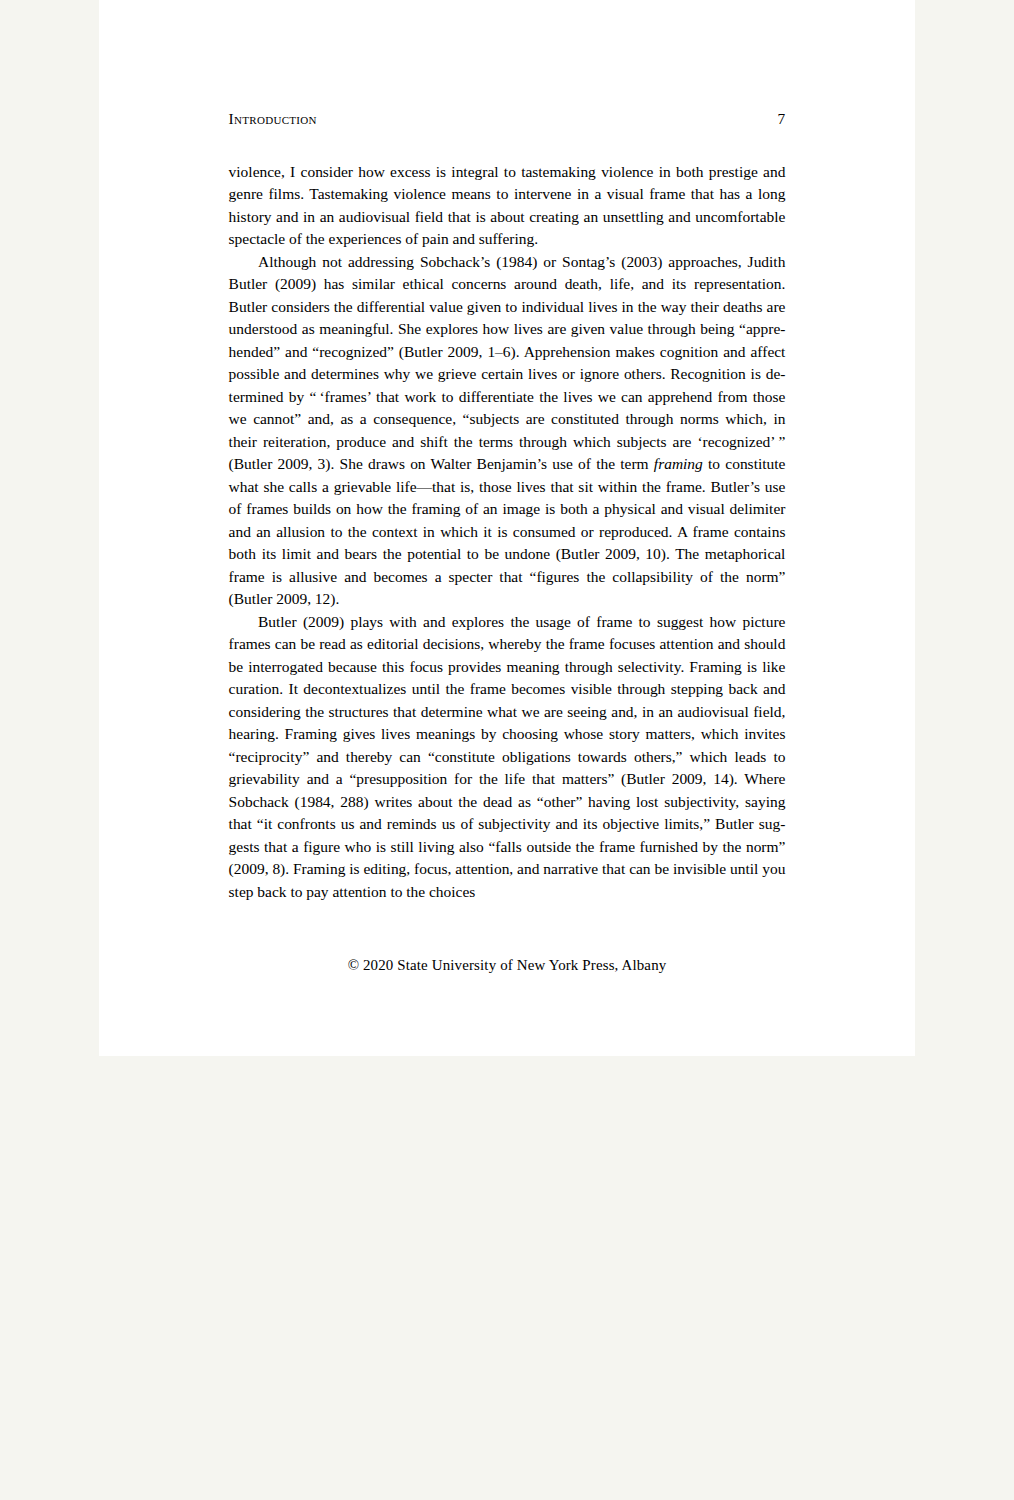Introduction 7
violence, I consider how excess is integral to tastemaking violence in both prestige and genre films. Tastemaking violence means to intervene in a visual frame that has a long history and in an audiovisual field that is about creating an unsettling and uncomfortable spectacle of the experiences of pain and suffering.
Although not addressing Sobchack’s (1984) or Sontag’s (2003) approaches, Judith Butler (2009) has similar ethical concerns around death, life, and its representation. Butler considers the differential value given to individual lives in the way their deaths are understood as meaningful. She explores how lives are given value through being “apprehended” and “recognized” (Butler 2009, 1–6). Apprehension makes cognition and affect possible and determines why we grieve certain lives or ignore others. Recognition is determined by “ ‘frames’ that work to differentiate the lives we can apprehend from those we cannot” and, as a consequence, “subjects are constituted through norms which, in their reiteration, produce and shift the terms through which subjects are ‘recognized’ ” (Butler 2009, 3). She draws on Walter Benjamin’s use of the term framing to constitute what she calls a grievable life—that is, those lives that sit within the frame. Butler’s use of frames builds on how the framing of an image is both a physical and visual delimiter and an allusion to the context in which it is consumed or reproduced. A frame contains both its limit and bears the potential to be undone (Butler 2009, 10). The metaphorical frame is allusive and becomes a specter that “figures the collapsibility of the norm” (Butler 2009, 12).
Butler (2009) plays with and explores the usage of frame to suggest how picture frames can be read as editorial decisions, whereby the frame focuses attention and should be interrogated because this focus provides meaning through selectivity. Framing is like curation. It decontextualizes until the frame becomes visible through stepping back and considering the structures that determine what we are seeing and, in an audiovisual field, hearing. Framing gives lives meanings by choosing whose story matters, which invites “reciprocity” and thereby can “constitute obligations towards others,” which leads to grievability and a “presupposition for the life that matters” (Butler 2009, 14). Where Sobchack (1984, 288) writes about the dead as “other” having lost subjectivity, saying that “it confronts us and reminds us of subjectivity and its objective limits,” Butler suggests that a figure who is still living also “falls outside the frame furnished by the norm” (2009, 8). Framing is editing, focus, attention, and narrative that can be invisible until you step back to pay attention to the choices
© 2020 State University of New York Press, Albany